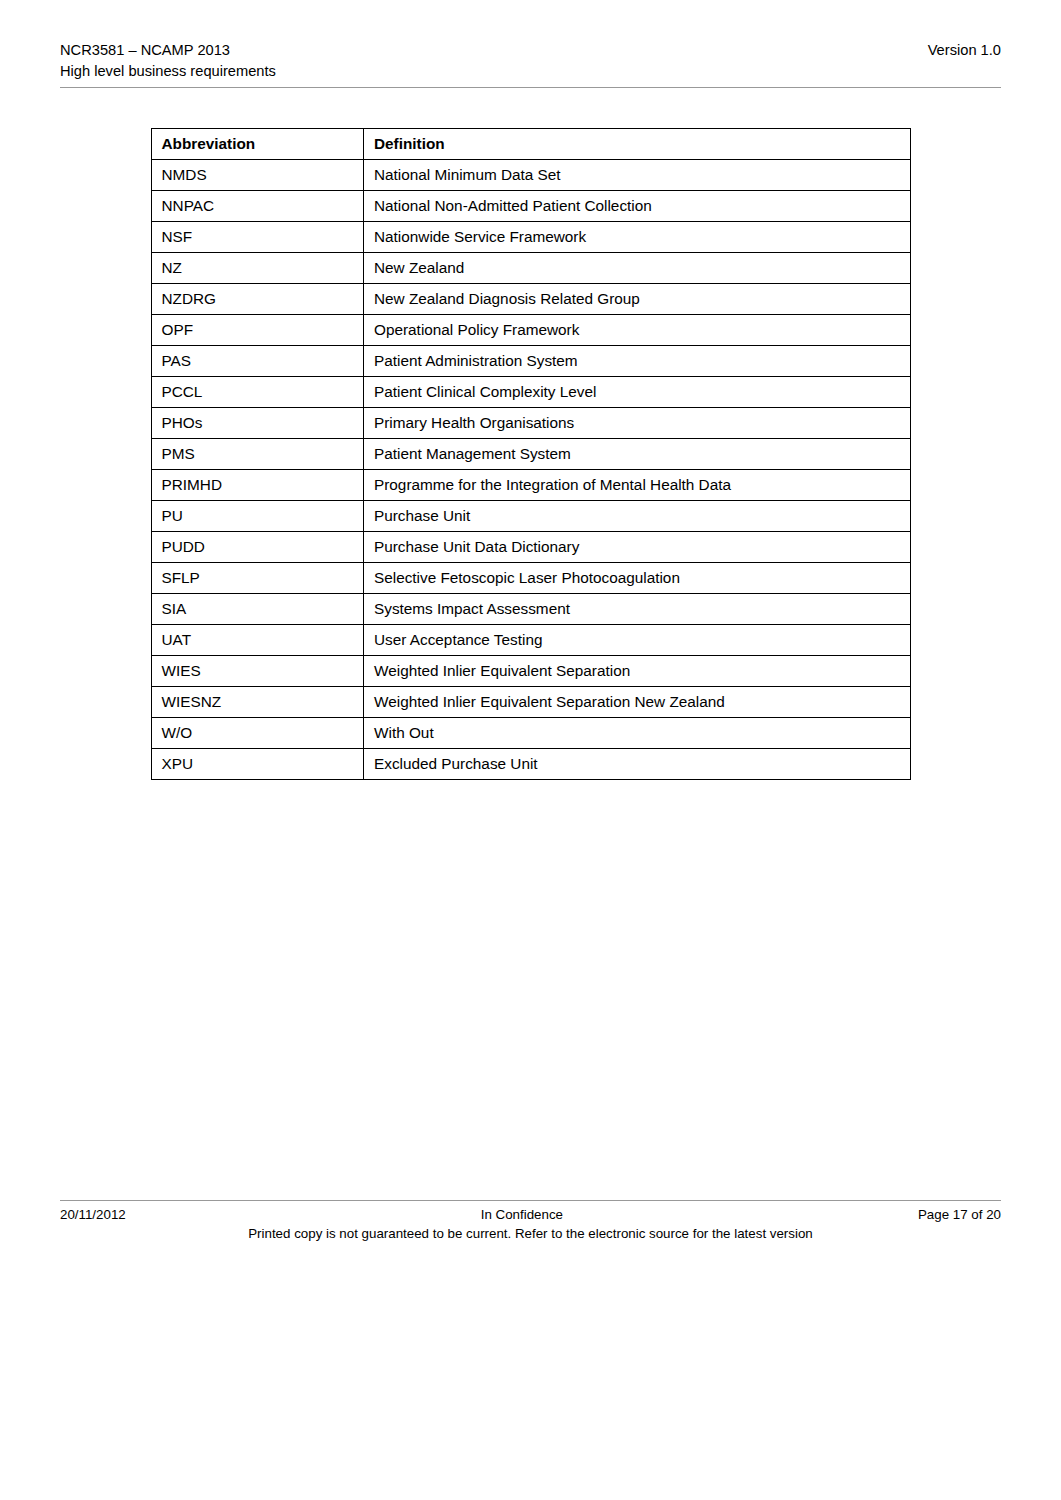NCR3581 – NCAMP 2013
High level business requirements
Version 1.0
| Abbreviation | Definition |
| --- | --- |
| NMDS | National Minimum Data Set |
| NNPAC | National Non-Admitted Patient Collection |
| NSF | Nationwide Service Framework |
| NZ | New Zealand |
| NZDRG | New Zealand Diagnosis Related Group |
| OPF | Operational Policy Framework |
| PAS | Patient Administration System |
| PCCL | Patient Clinical Complexity Level |
| PHOs | Primary Health Organisations |
| PMS | Patient Management System |
| PRIMHD | Programme for the Integration of Mental Health Data |
| PU | Purchase Unit |
| PUDD | Purchase Unit Data Dictionary |
| SFLP | Selective Fetoscopic Laser Photocoagulation |
| SIA | Systems Impact Assessment |
| UAT | User Acceptance Testing |
| WIES | Weighted Inlier Equivalent Separation |
| WIESNZ | Weighted Inlier Equivalent Separation New Zealand |
| W/O | With Out |
| XPU | Excluded Purchase Unit |
20/11/2012 In Confidence Page 17 of 20
Printed copy is not guaranteed to be current. Refer to the electronic source for the latest version